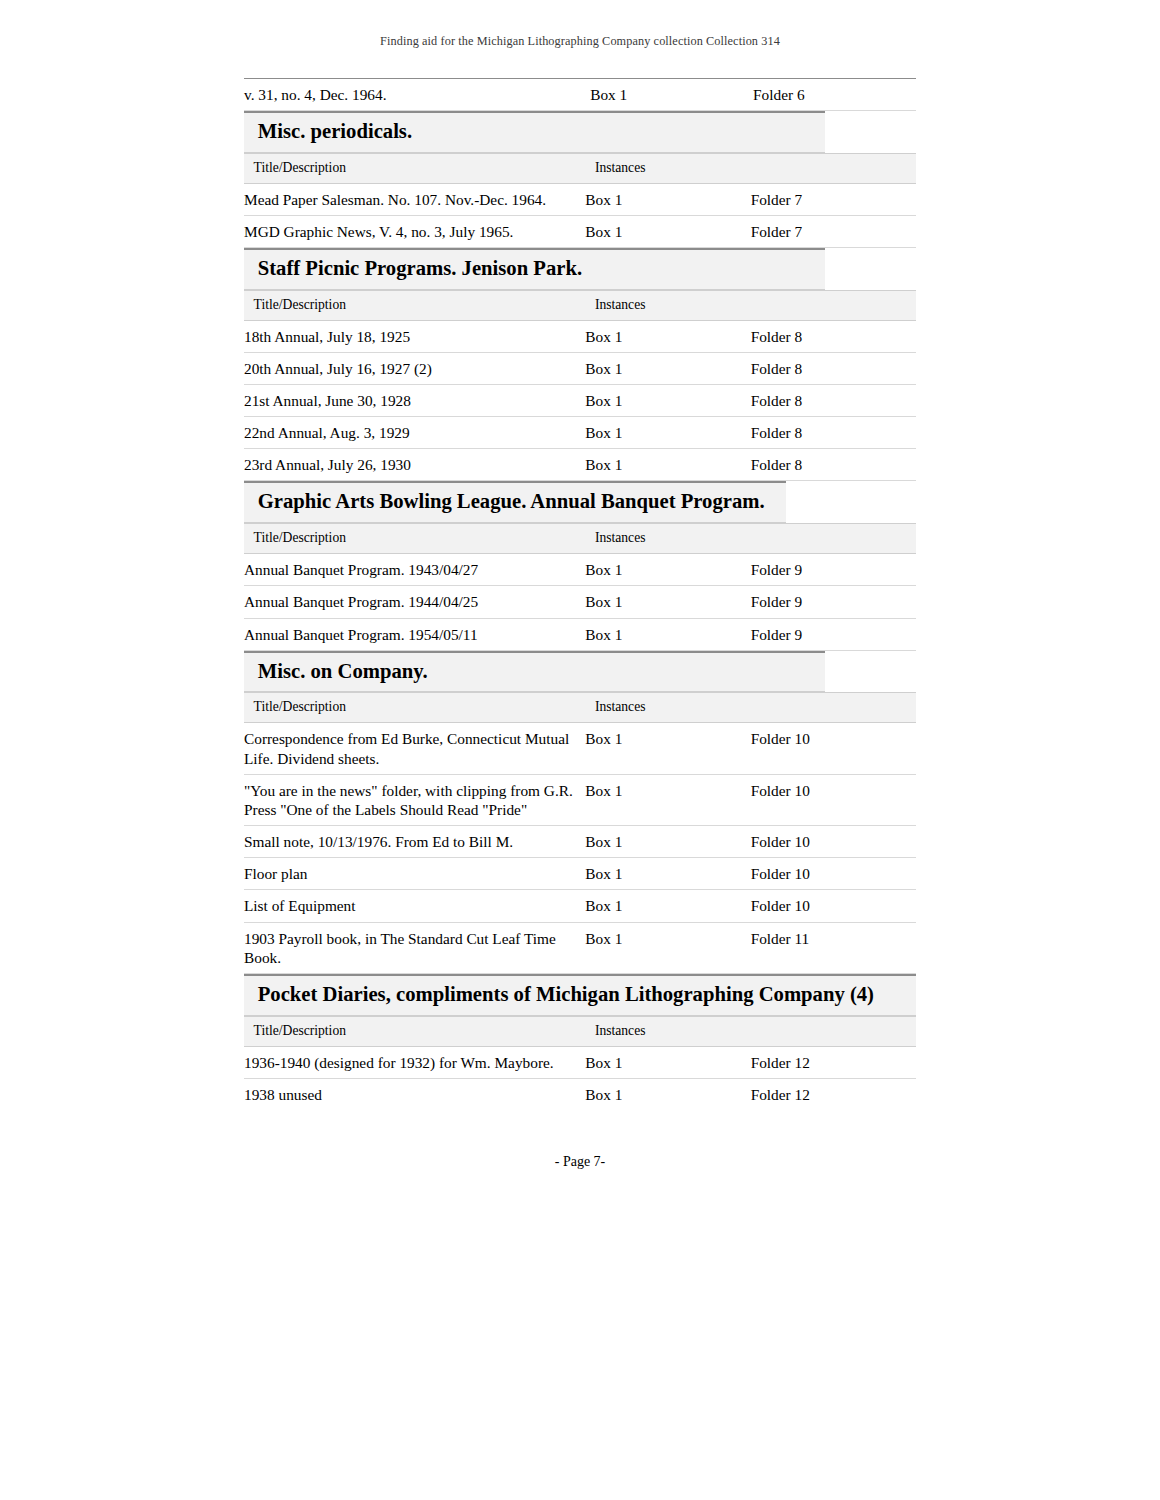Finding aid for the Michigan Lithographing Company collection Collection 314
| v. 31, no. 4, Dec. 1964. | Box 1 | Folder 6 |
Misc. periodicals.
| Title/Description | Instances | |
| Mead Paper Salesman. No. 107. Nov.-Dec. 1964. | Box 1 | Folder 7 |
| MGD Graphic News, V. 4, no. 3, July 1965. | Box 1 | Folder 7 |
Staff Picnic Programs. Jenison Park.
| Title/Description | Instances | |
| 18th Annual, July 18, 1925 | Box 1 | Folder 8 |
| 20th Annual, July 16, 1927 (2) | Box 1 | Folder 8 |
| 21st Annual, June 30, 1928 | Box 1 | Folder 8 |
| 22nd Annual, Aug. 3, 1929 | Box 1 | Folder 8 |
| 23rd Annual, July 26, 1930 | Box 1 | Folder 8 |
Graphic Arts Bowling League. Annual Banquet Program.
| Title/Description | Instances | |
| Annual Banquet Program. 1943/04/27 | Box 1 | Folder 9 |
| Annual Banquet Program. 1944/04/25 | Box 1 | Folder 9 |
| Annual Banquet Program. 1954/05/11 | Box 1 | Folder 9 |
Misc. on Company.
| Title/Description | Instances | |
| Correspondence from Ed Burke, Connecticut Mutual Life. Dividend sheets. | Box 1 | Folder 10 |
| "You are in the news" folder, with clipping from G.R. Press "One of the Labels Should Read "Pride" | Box 1 | Folder 10 |
| Small note, 10/13/1976. From Ed to Bill M. | Box 1 | Folder 10 |
| Floor plan | Box 1 | Folder 10 |
| List of Equipment | Box 1 | Folder 10 |
| 1903 Payroll book, in The Standard Cut Leaf Time Book. | Box 1 | Folder 11 |
Pocket Diaries, compliments of Michigan Lithographing Company (4)
| Title/Description | Instances | |
| 1936-1940 (designed for 1932) for Wm. Maybore. | Box 1 | Folder 12 |
| 1938 unused | Box 1 | Folder 12 |
- Page 7-